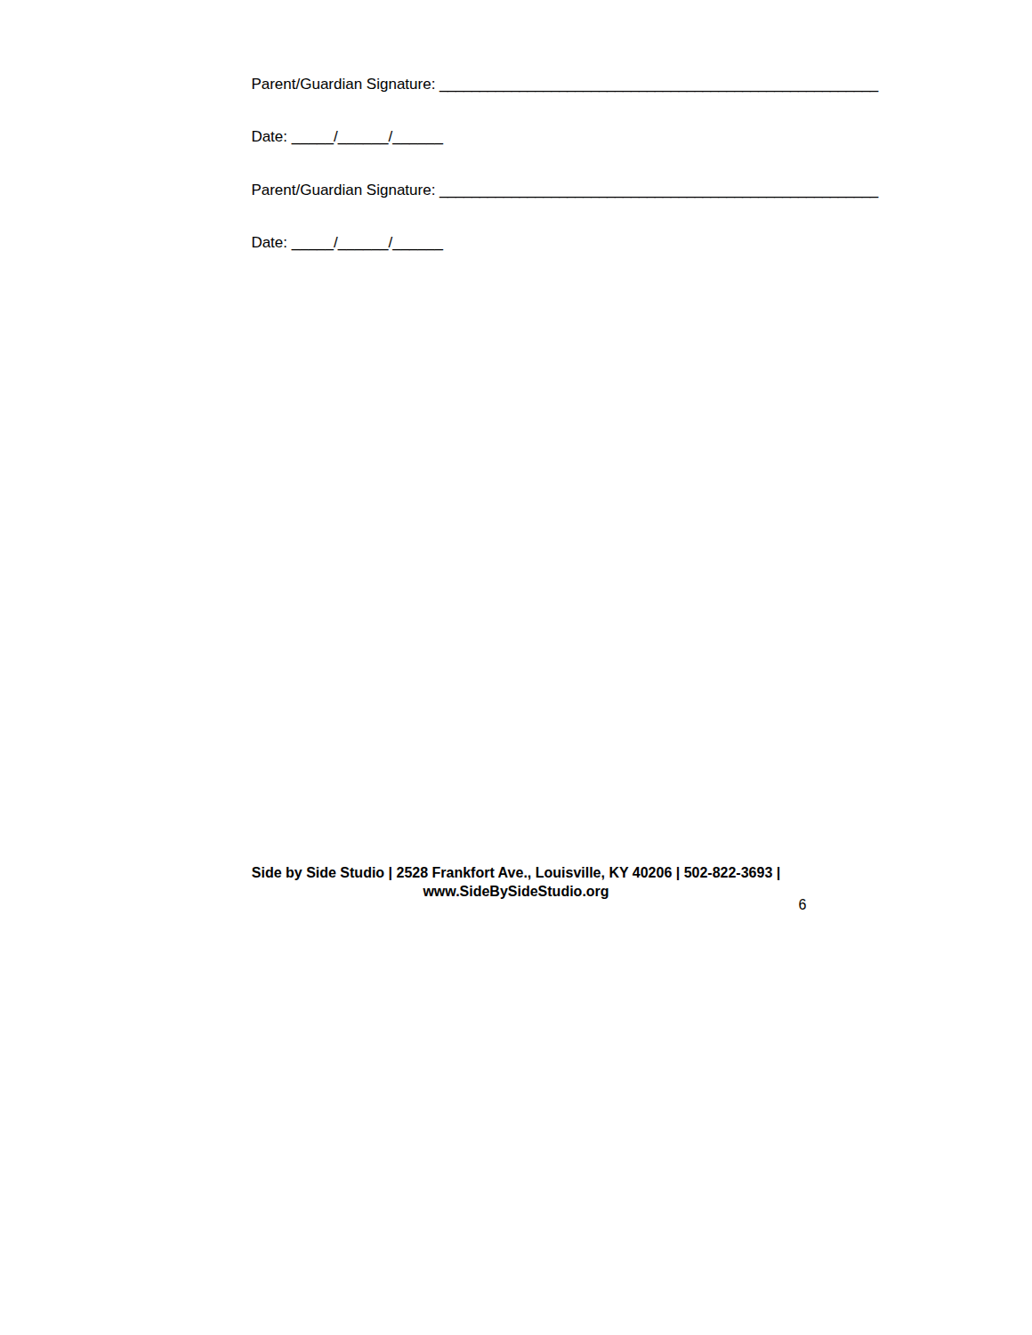Parent/Guardian Signature: _______________________________________________________
Date: _____/______/______
Parent/Guardian Signature: _______________________________________________________
Date: _____/______/______
Side by Side Studio | 2528 Frankfort Ave., Louisville, KY 40206 | 502-822-3693 |
www.SideBySideStudio.org
6